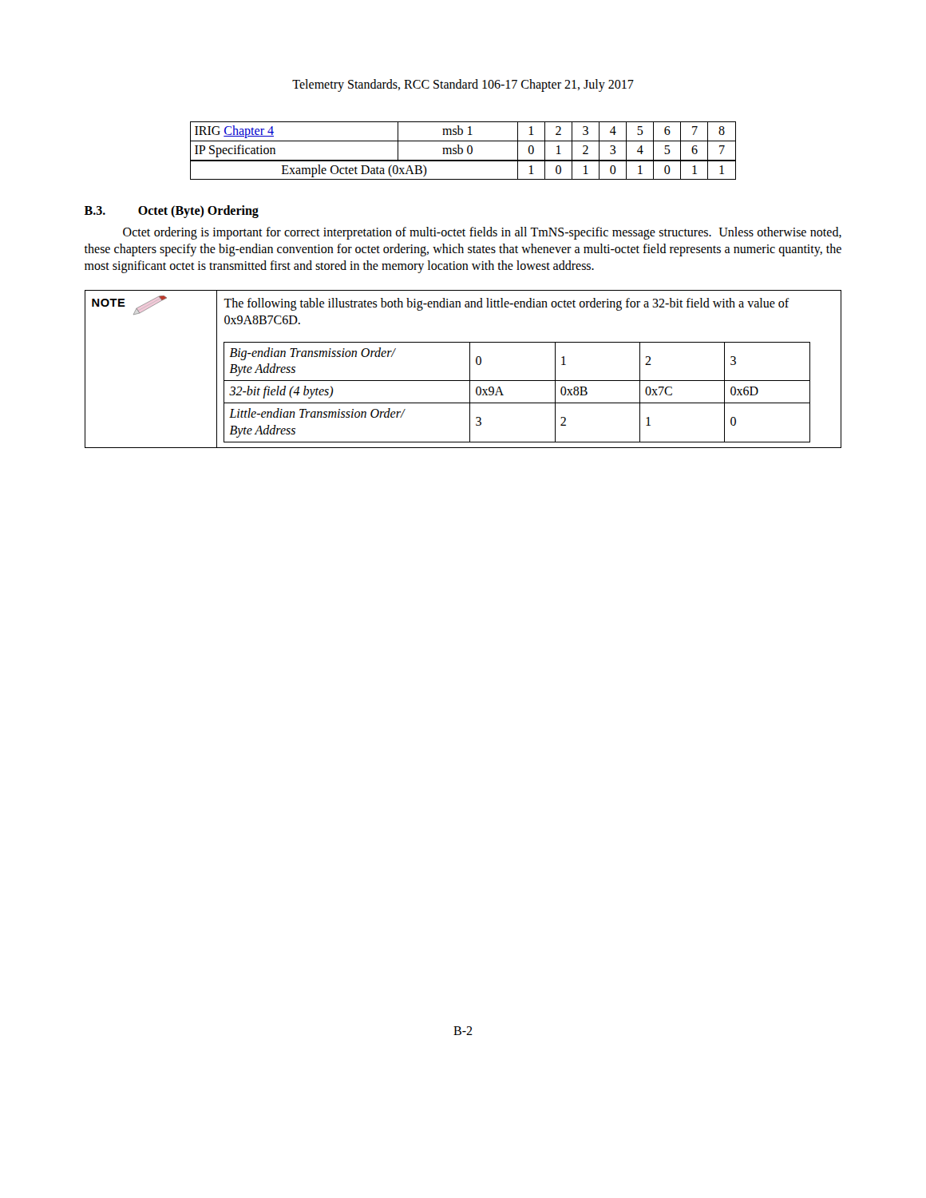Telemetry Standards, RCC Standard 106-17 Chapter 21, July 2017
| IRIG Chapter 4 | msb 1 | 1 | 2 | 3 | 4 | 5 | 6 | 7 | 8 |
| IP Specification | msb 0 | 0 | 1 | 2 | 3 | 4 | 5 | 6 | 7 |
| Example Octet Data (0xAB) | 1 | 0 | 1 | 0 | 1 | 0 | 1 | 1 |
B.3. Octet (Byte) Ordering
Octet ordering is important for correct interpretation of multi-octet fields in all TmNS-specific message structures. Unless otherwise noted, these chapters specify the big-endian convention for octet ordering, which states that whenever a multi-octet field represents a numeric quantity, the most significant octet is transmitted first and stored in the memory location with the lowest address.
| NOTE | The following table illustrates both big-endian and little-endian octet ordering for a 32-bit field with a value of 0x9A8B7C6D. / Big-endian Transmission Order/ Byte Address / 0 / 1 / 2 / 3 / / 32-bit field (4 bytes) / 0x9A / 0x8B / 0x7C / 0x6D / / Little-endian Transmission Order/ Byte Address / 3 / 2 / 1 / 0 / |
B-2